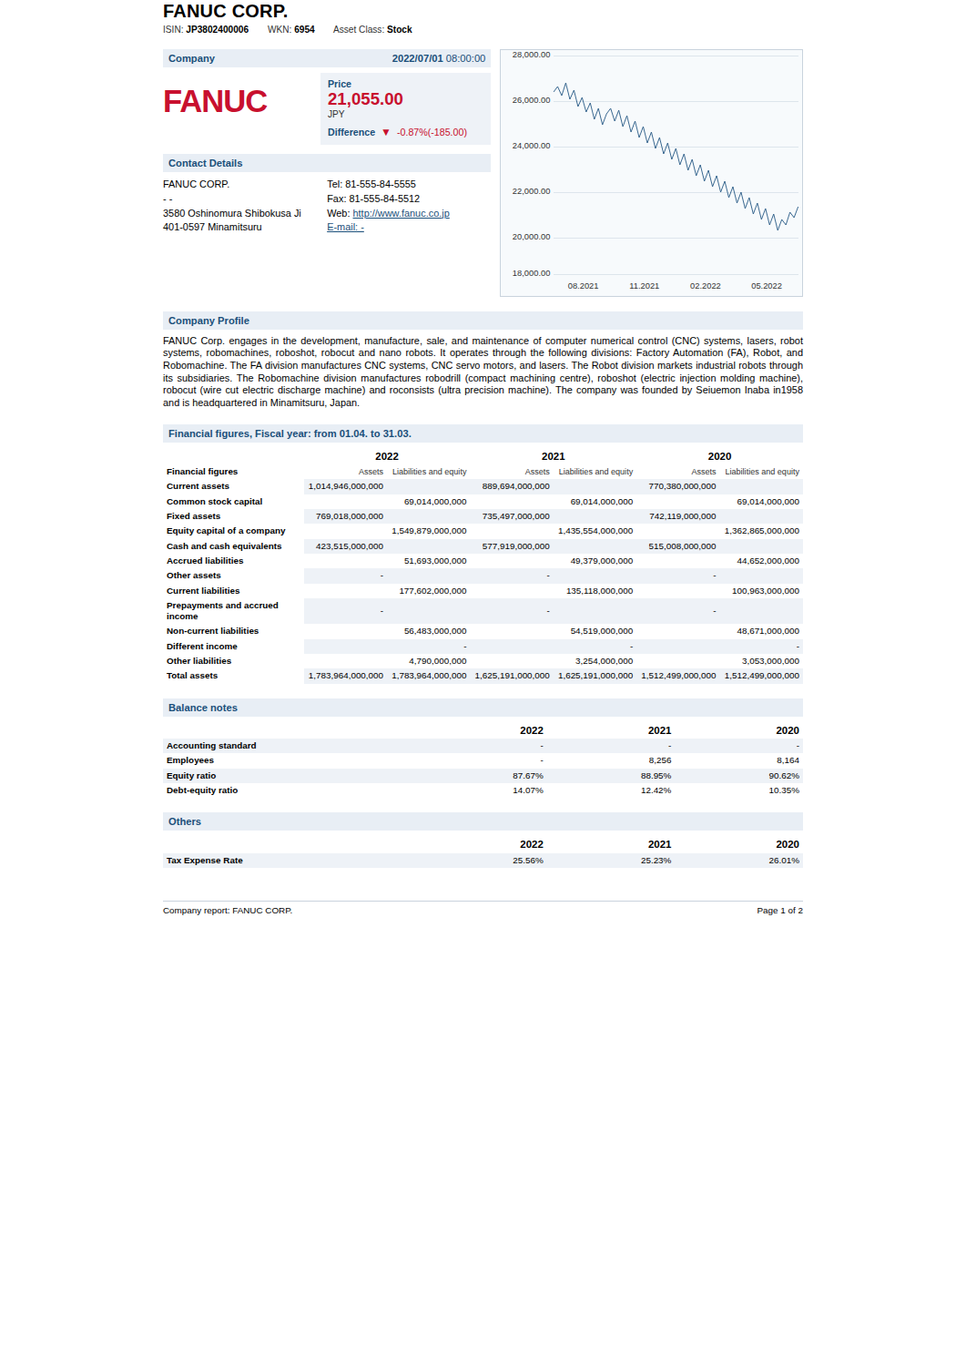FANUC CORP.
ISIN: JP3802400006 WKN: 6954 Asset Class: Stock
Company 2022/07/01 08:00:00
| FANUC | Price 21,055.00 JPY Difference ▼ -0.87%(-185.00) |
Contact Details
| FANUC CORP. | Tel: 81-555-84-5555 |
| - - | Fax: 81-555-84-5512 |
| 3580 Oshinomura Shibokusa Ji | Web: http://www.fanuc.co.jp |
| 401-0597 Minamitsuru | E-mail: - |
28,000.00
26,000.00
24,000.00
22,000.00
20,000.00
18,000.00
08.2021
11.2021
02.2022
05.2022
Company Profile
FANUC Corp. engages in the development, manufacture, sale, and maintenance of computer numerical control (CNC) systems, lasers, robot systems, robomachines, roboshot, robocut and nano robots. It operates through the following divisions: Factory Automation (FA), Robot, and Robomachine. The FA division manufactures CNC systems, CNC servo motors, and lasers. The Robot division markets industrial robots through its subsidiaries. The Robomachine division manufactures robodrill (compact machining centre), roboshot (electric injection molding machine), robocut (wire cut electric discharge machine) and roconsists (ultra precision machine). The company was founded by Seiuemon Inaba in1958 and is headquartered in Minamitsuru, Japan.
Financial figures, Fiscal year: from 01.04. to 31.03.
| | 2022 | 2021 | 2020 |
| --- | --- | --- | --- |
| Financial figures | Assets | Liabilities and equity | Assets | Liabilities and equity | Assets | Liabilities and equity |
| Current assets | 1,014,946,000,000 | | 889,694,000,000 | | 770,380,000,000 | |
| Common stock capital | | 69,014,000,000 | | 69,014,000,000 | | 69,014,000,000 |
| Fixed assets | 769,018,000,000 | | 735,497,000,000 | | 742,119,000,000 | |
| Equity capital of a company | | 1,549,879,000,000 | | 1,435,554,000,000 | | 1,362,865,000,000 |
| Cash and cash equivalents | 423,515,000,000 | | 577,919,000,000 | | 515,008,000,000 | |
| Accrued liabilities | | 51,693,000,000 | | 49,379,000,000 | | 44,652,000,000 |
| Other assets | - | | - | | - | |
| Current liabilities | | 177,602,000,000 | | 135,118,000,000 | | 100,963,000,000 |
| Prepayments and accrued income | - | | - | | - | |
| Non-current liabilities | | 56,483,000,000 | | 54,519,000,000 | | 48,671,000,000 |
| Different income | | - | | - | | - |
| Other liabilities | | 4,790,000,000 | | 3,254,000,000 | | 3,053,000,000 |
| Total assets | 1,783,964,000,000 | 1,783,964,000,000 | 1,625,191,000,000 | 1,625,191,000,000 | 1,512,499,000,000 | 1,512,499,000,000 |
Balance notes
| | 2022 | 2021 | 2020 |
| --- | --- | --- | --- |
| Accounting standard | - | - | - |
| Employees | - | 8,256 | 8,164 |
| Equity ratio | 87.67% | 88.95% | 90.62% |
| Debt-equity ratio | 14.07% | 12.42% | 10.35% |
Others
| | 2022 | 2021 | 2020 |
| --- | --- | --- | --- |
| Tax Expense Rate | 25.56% | 25.23% | 26.01% |
Company report: FANUC CORP.
Page 1 of 2